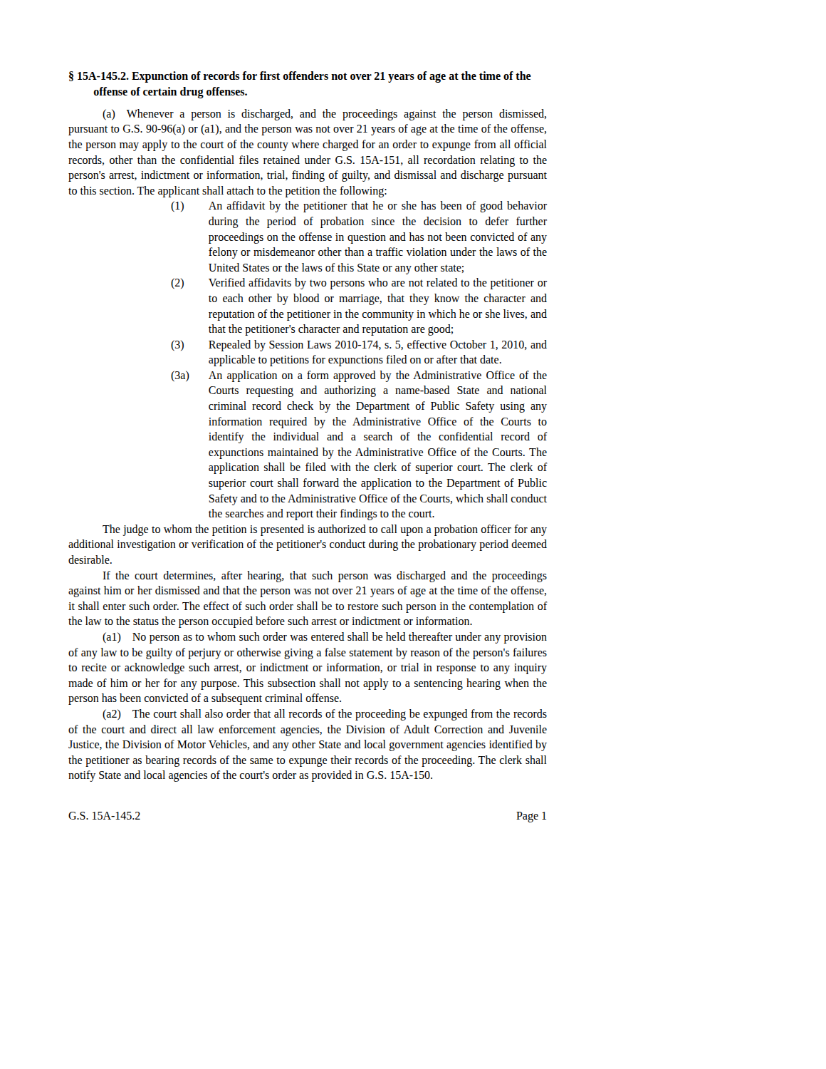§ 15A-145.2. Expunction of records for first offenders not over 21 years of age at the time of the offense of certain drug offenses.
(a) Whenever a person is discharged, and the proceedings against the person dismissed, pursuant to G.S. 90-96(a) or (a1), and the person was not over 21 years of age at the time of the offense, the person may apply to the court of the county where charged for an order to expunge from all official records, other than the confidential files retained under G.S. 15A-151, all recordation relating to the person's arrest, indictment or information, trial, finding of guilty, and dismissal and discharge pursuant to this section. The applicant shall attach to the petition the following:
(1) An affidavit by the petitioner that he or she has been of good behavior during the period of probation since the decision to defer further proceedings on the offense in question and has not been convicted of any felony or misdemeanor other than a traffic violation under the laws of the United States or the laws of this State or any other state;
(2) Verified affidavits by two persons who are not related to the petitioner or to each other by blood or marriage, that they know the character and reputation of the petitioner in the community in which he or she lives, and that the petitioner's character and reputation are good;
(3) Repealed by Session Laws 2010-174, s. 5, effective October 1, 2010, and applicable to petitions for expunctions filed on or after that date.
(3a) An application on a form approved by the Administrative Office of the Courts requesting and authorizing a name-based State and national criminal record check by the Department of Public Safety using any information required by the Administrative Office of the Courts to identify the individual and a search of the confidential record of expunctions maintained by the Administrative Office of the Courts. The application shall be filed with the clerk of superior court. The clerk of superior court shall forward the application to the Department of Public Safety and to the Administrative Office of the Courts, which shall conduct the searches and report their findings to the court.
The judge to whom the petition is presented is authorized to call upon a probation officer for any additional investigation or verification of the petitioner's conduct during the probationary period deemed desirable.
If the court determines, after hearing, that such person was discharged and the proceedings against him or her dismissed and that the person was not over 21 years of age at the time of the offense, it shall enter such order. The effect of such order shall be to restore such person in the contemplation of the law to the status the person occupied before such arrest or indictment or information.
(a1) No person as to whom such order was entered shall be held thereafter under any provision of any law to be guilty of perjury or otherwise giving a false statement by reason of the person's failures to recite or acknowledge such arrest, or indictment or information, or trial in response to any inquiry made of him or her for any purpose. This subsection shall not apply to a sentencing hearing when the person has been convicted of a subsequent criminal offense.
(a2) The court shall also order that all records of the proceeding be expunged from the records of the court and direct all law enforcement agencies, the Division of Adult Correction and Juvenile Justice, the Division of Motor Vehicles, and any other State and local government agencies identified by the petitioner as bearing records of the same to expunge their records of the proceeding. The clerk shall notify State and local agencies of the court's order as provided in G.S. 15A-150.
G.S. 15A-145.2 Page 1